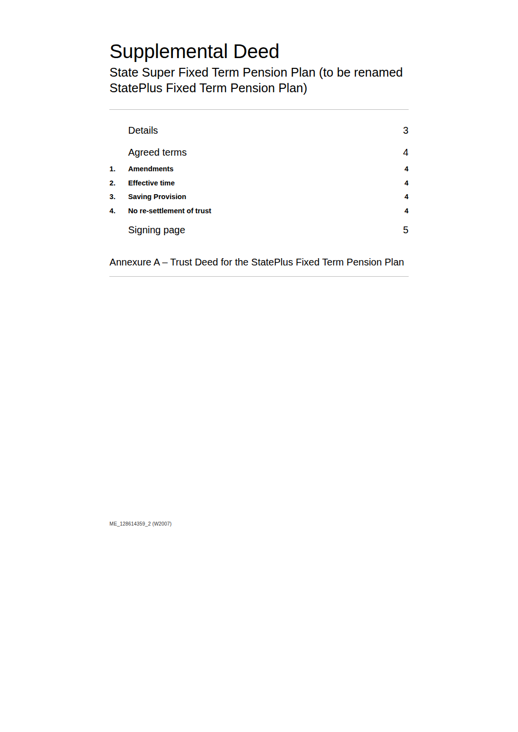Supplemental Deed
State Super Fixed Term Pension Plan (to be renamed StatePlus Fixed Term Pension Plan)
| | Details | 3 |
| | Agreed terms | 4 |
| 1. | Amendments | 4 |
| 2. | Effective time | 4 |
| 3. | Saving Provision | 4 |
| 4. | No re-settlement of trust | 4 |
| | Signing page | 5 |
Annexure A – Trust Deed for the StatePlus Fixed Term Pension Plan
ME_128614359_2 (W2007)